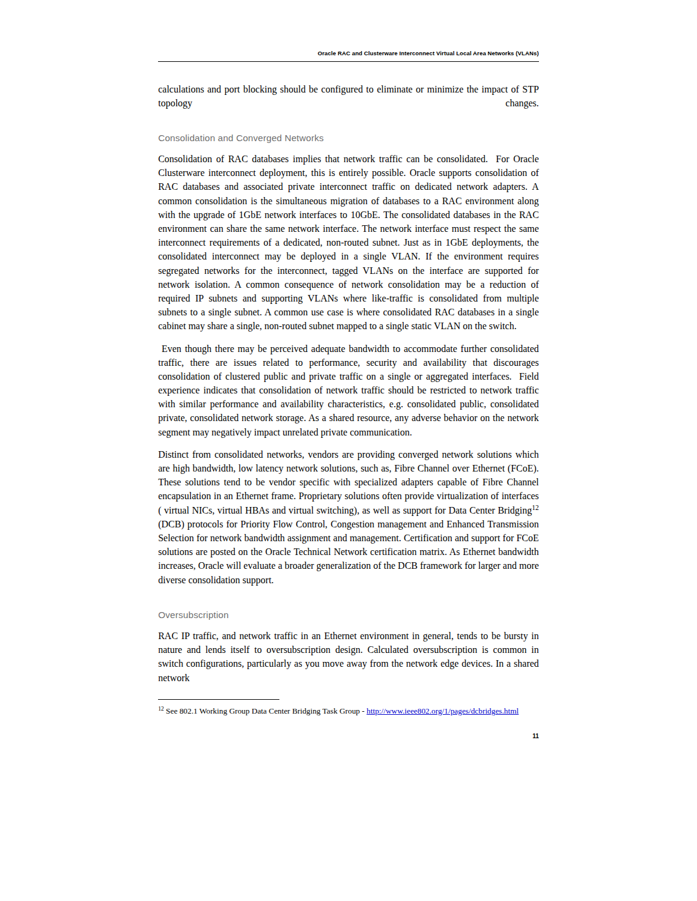Oracle RAC and Clusterware Interconnect Virtual Local Area Networks (VLANs)
calculations and port blocking should be configured to eliminate or minimize the impact of STP topology changes.
Consolidation and Converged Networks
Consolidation of RAC databases implies that network traffic can be consolidated. For Oracle Clusterware interconnect deployment, this is entirely possible. Oracle supports consolidation of RAC databases and associated private interconnect traffic on dedicated network adapters. A common consolidation is the simultaneous migration of databases to a RAC environment along with the upgrade of 1GbE network interfaces to 10GbE. The consolidated databases in the RAC environment can share the same network interface. The network interface must respect the same interconnect requirements of a dedicated, non-routed subnet. Just as in 1GbE deployments, the consolidated interconnect may be deployed in a single VLAN. If the environment requires segregated networks for the interconnect, tagged VLANs on the interface are supported for network isolation. A common consequence of network consolidation may be a reduction of required IP subnets and supporting VLANs where like-traffic is consolidated from multiple subnets to a single subnet. A common use case is where consolidated RAC databases in a single cabinet may share a single, non-routed subnet mapped to a single static VLAN on the switch.
Even though there may be perceived adequate bandwidth to accommodate further consolidated traffic, there are issues related to performance, security and availability that discourages consolidation of clustered public and private traffic on a single or aggregated interfaces. Field experience indicates that consolidation of network traffic should be restricted to network traffic with similar performance and availability characteristics, e.g. consolidated public, consolidated private, consolidated network storage. As a shared resource, any adverse behavior on the network segment may negatively impact unrelated private communication.
Distinct from consolidated networks, vendors are providing converged network solutions which are high bandwidth, low latency network solutions, such as, Fibre Channel over Ethernet (FCoE). These solutions tend to be vendor specific with specialized adapters capable of Fibre Channel encapsulation in an Ethernet frame. Proprietary solutions often provide virtualization of interfaces ( virtual NICs, virtual HBAs and virtual switching), as well as support for Data Center Bridging12 (DCB) protocols for Priority Flow Control, Congestion management and Enhanced Transmission Selection for network bandwidth assignment and management. Certification and support for FCoE solutions are posted on the Oracle Technical Network certification matrix. As Ethernet bandwidth increases, Oracle will evaluate a broader generalization of the DCB framework for larger and more diverse consolidation support.
Oversubscription
RAC IP traffic, and network traffic in an Ethernet environment in general, tends to be bursty in nature and lends itself to oversubscription design. Calculated oversubscription is common in switch configurations, particularly as you move away from the network edge devices. In a shared network
12 See 802.1 Working Group Data Center Bridging Task Group - http://www.ieee802.org/1/pages/dcbridges.html
11